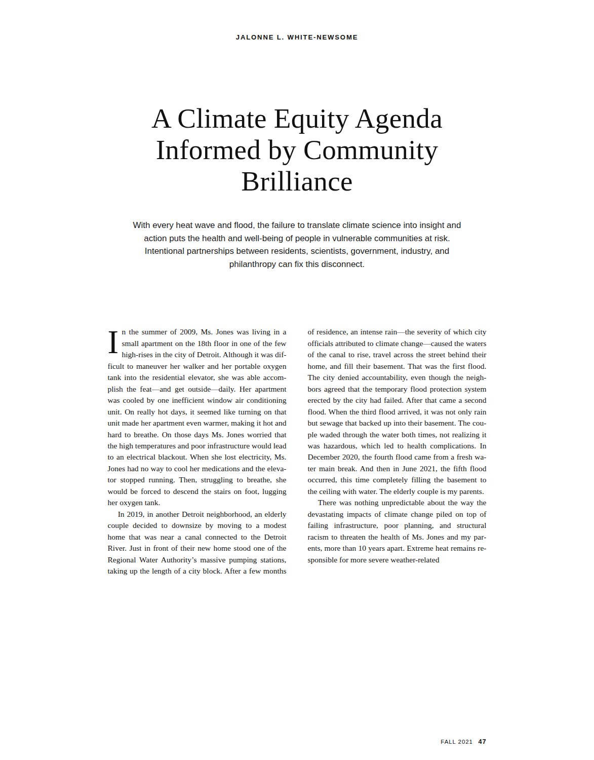Jalonne L. White-Newsome
A Climate Equity Agenda Informed by Community Brilliance
With every heat wave and flood, the failure to translate climate science into insight and action puts the health and well-being of people in vulnerable communities at risk. Intentional partnerships between residents, scientists, government, industry, and philanthropy can fix this disconnect.
In the summer of 2009, Ms. Jones was living in a small apartment on the 18th floor in one of the few high-rises in the city of Detroit. Although it was difficult to maneuver her walker and her portable oxygen tank into the residential elevator, she was able accomplish the feat—and get outside—daily. Her apartment was cooled by one inefficient window air conditioning unit. On really hot days, it seemed like turning on that unit made her apartment even warmer, making it hot and hard to breathe. On those days Ms. Jones worried that the high temperatures and poor infrastructure would lead to an electrical blackout. When she lost electricity, Ms. Jones had no way to cool her medications and the elevator stopped running. Then, struggling to breathe, she would be forced to descend the stairs on foot, lugging her oxygen tank.
In 2019, in another Detroit neighborhood, an elderly couple decided to downsize by moving to a modest home that was near a canal connected to the Detroit River. Just in front of their new home stood one of the Regional Water Authority’s massive pumping stations, taking up the length of a city block. After a few months of residence, an intense rain—the severity of which city officials attributed to climate change—caused the waters of the canal to rise, travel across the street behind their home, and fill their basement. That was the first flood. The city denied accountability, even though the neighbors agreed that the temporary flood protection system erected by the city had failed. After that came a second flood. When the third flood arrived, it was not only rain but sewage that backed up into their basement. The couple waded through the water both times, not realizing it was hazardous, which led to health complications. In December 2020, the fourth flood came from a fresh water main break. And then in June 2021, the fifth flood occurred, this time completely filling the basement to the ceiling with water. The elderly couple is my parents.
There was nothing unpredictable about the way the devastating impacts of climate change piled on top of failing infrastructure, poor planning, and structural racism to threaten the health of Ms. Jones and my parents, more than 10 years apart. Extreme heat remains responsible for more severe weather-related
FALL 2021 47